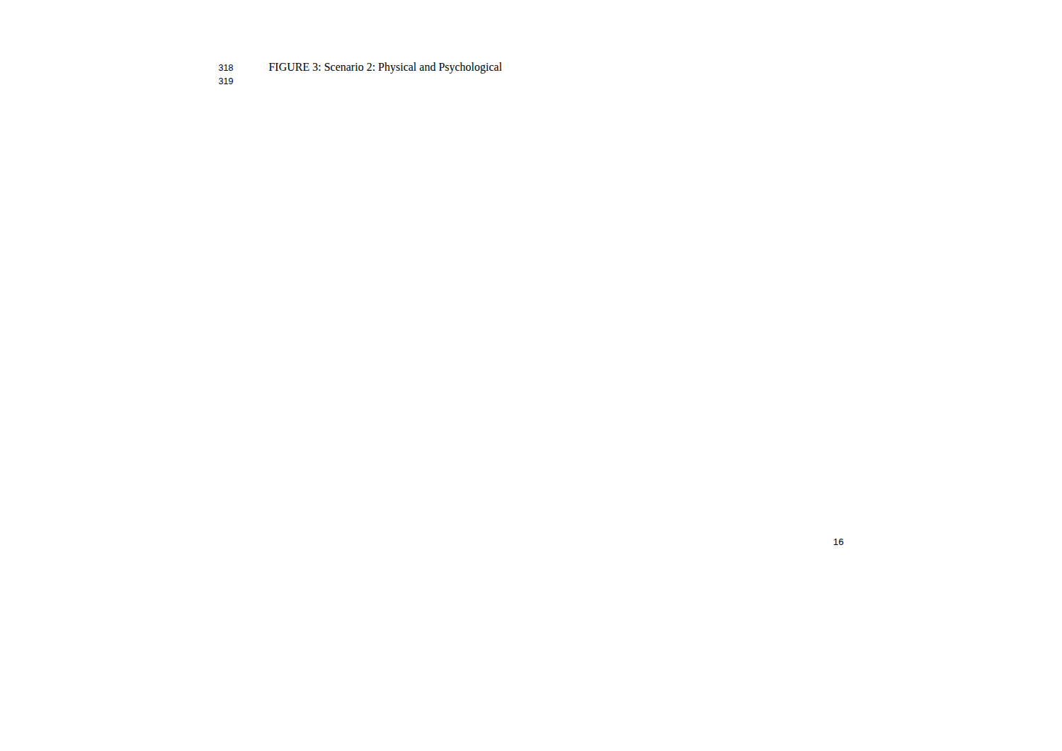318 FIGURE 3: Scenario 2: Physical and Psychological
319
16